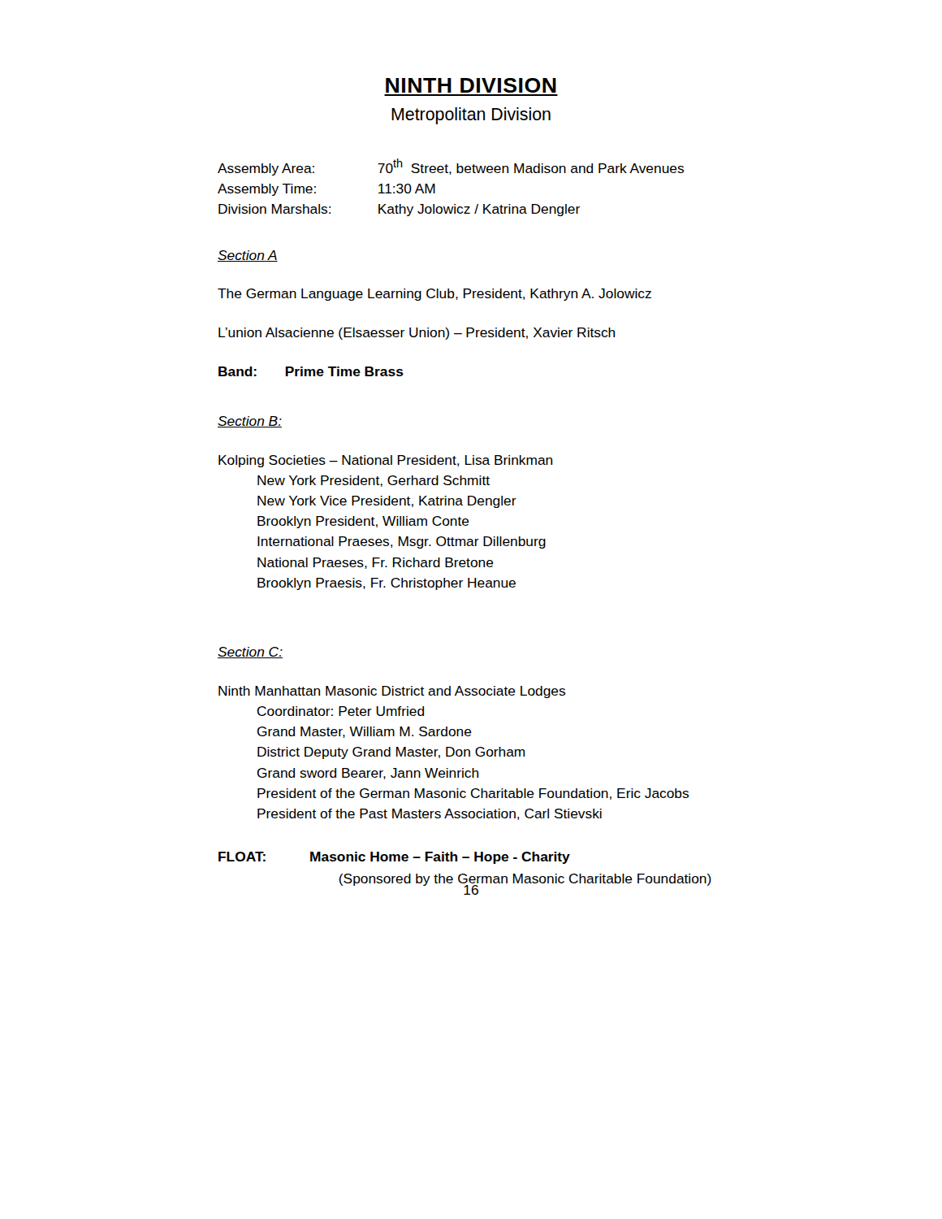NINTH DIVISION
Metropolitan Division
Assembly Area: 70th Street, between Madison and Park Avenues
Assembly Time: 11:30 AM
Division Marshals: Kathy Jolowicz / Katrina Dengler
Section A
The German Language Learning Club, President, Kathryn A. Jolowicz
L’union Alsacienne (Elsaesser Union) – President, Xavier Ritsch
Band: Prime Time Brass
Section B:
Kolping Societies – National President, Lisa Brinkman
New York President, Gerhard Schmitt
New York Vice President, Katrina Dengler
Brooklyn President, William Conte
International Praeses, Msgr. Ottmar Dillenburg
National Praeses, Fr. Richard Bretone
Brooklyn Praesis, Fr. Christopher Heanue
Section C:
Ninth Manhattan Masonic District and Associate Lodges
Coordinator: Peter Umfried
Grand Master, William M. Sardone
District Deputy Grand Master, Don Gorham
Grand sword Bearer, Jann Weinrich
President of the German Masonic Charitable Foundation, Eric Jacobs
President of the Past Masters Association, Carl Stievski
FLOAT: Masonic Home – Faith – Hope - Charity
(Sponsored by the German Masonic Charitable Foundation)
16